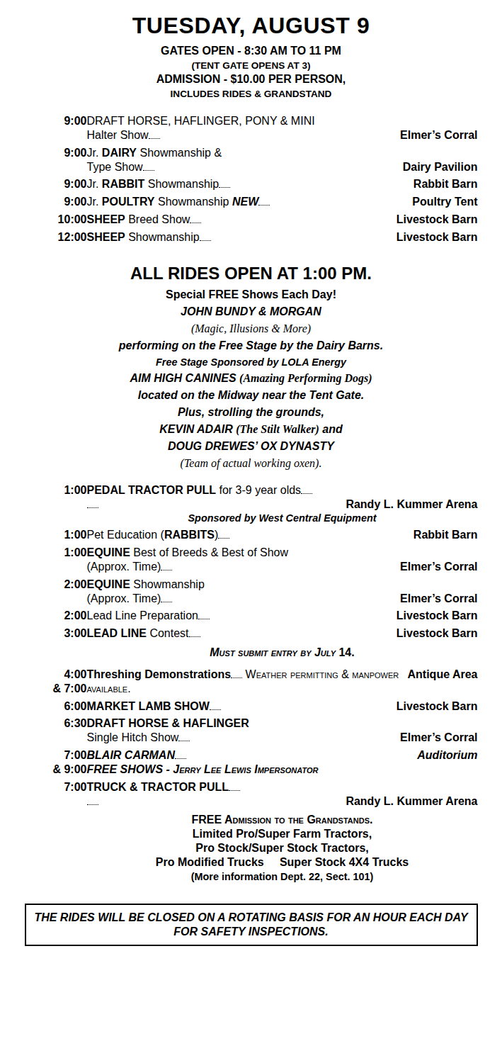TUESDAY, AUGUST 9
GATES OPEN - 8:30 AM TO 11 PM
(TENT GATE OPENS AT 3)
ADMISSION - $10.00 PER PERSON,
INCLUDES RIDES & GRANDSTAND
| 9:00 | DRAFT HORSE, HAFLINGER, PONY & MINI Halter Show Elmer’s Corral |
| 9:00 | Jr. DAIRY Showmanship & Type Show Dairy Pavilion |
| 9:00 | Jr. RABBIT Showmanship Rabbit Barn |
| 9:00 | Jr. POULTRY Showmanship NEW Poultry Tent |
| 10:00 | SHEEP Breed Show Livestock Barn |
| 12:00 | SHEEP Showmanship Livestock Barn |
ALL RIDES OPEN AT 1:00 PM.
Special FREE Shows Each Day!
JOHN BUNDY & MORGAN
(Magic, Illusions & More)
performing on the Free Stage by the Dairy Barns.
Free Stage Sponsored by LOLA Energy
AIM HIGH CANINES (Amazing Performing Dogs)
located on the Midway near the Tent Gate.
Plus, strolling the grounds,
KEVIN ADAIR (The Stilt Walker) and
DOUG DREWES’ OX DYNASTY
(Team of actual working oxen).
| 1:00 | PEDAL TRACTOR PULL for 3-9 year olds Randy L. Kummer Arena Sponsored by West Central Equipment |
| 1:00 | Pet Education ( RABBITS ) Rabbit Barn |
| 1:00 | EQUINE Best of Breeds & Best of Show (Approx. Time) Elmer’s Corral |
| 2:00 | EQUINE Showmanship (Approx. Time) Elmer’s Corral |
| 2:00 | Lead Line Preparation Livestock Barn |
| 3:00 | LEAD LINE Contest Livestock Barn Must submit entry by July 14. |
| 4:00 & 7:00 | Threshing Demonstrations Antique Area Weather permitting & manpower available. |
| 6:00 | MARKET LAMB SHOW Livestock Barn |
| 6:30 | DRAFT HORSE & HAFLINGER Single Hitch Show Elmer’s Corral |
| 7:00 & 9:00 | BLAIR CARMAN Auditorium FREE SHOWS - Jerry Lee Lewis Impersonator |
| 7:00 | TRUCK & TRACTOR PULL Randy L. Kummer Arena FREE Admission to the Grandstands. Limited Pro/Super Farm Tractors, Pro Stock/Super Stock Tractors, Pro Modified Trucks Super Stock 4X4 Trucks (More information Dept. 22, Sect. 101) |
THE RIDES WILL BE CLOSED ON A ROTATING BASIS FOR AN HOUR EACH DAY FOR SAFETY INSPECTIONS.